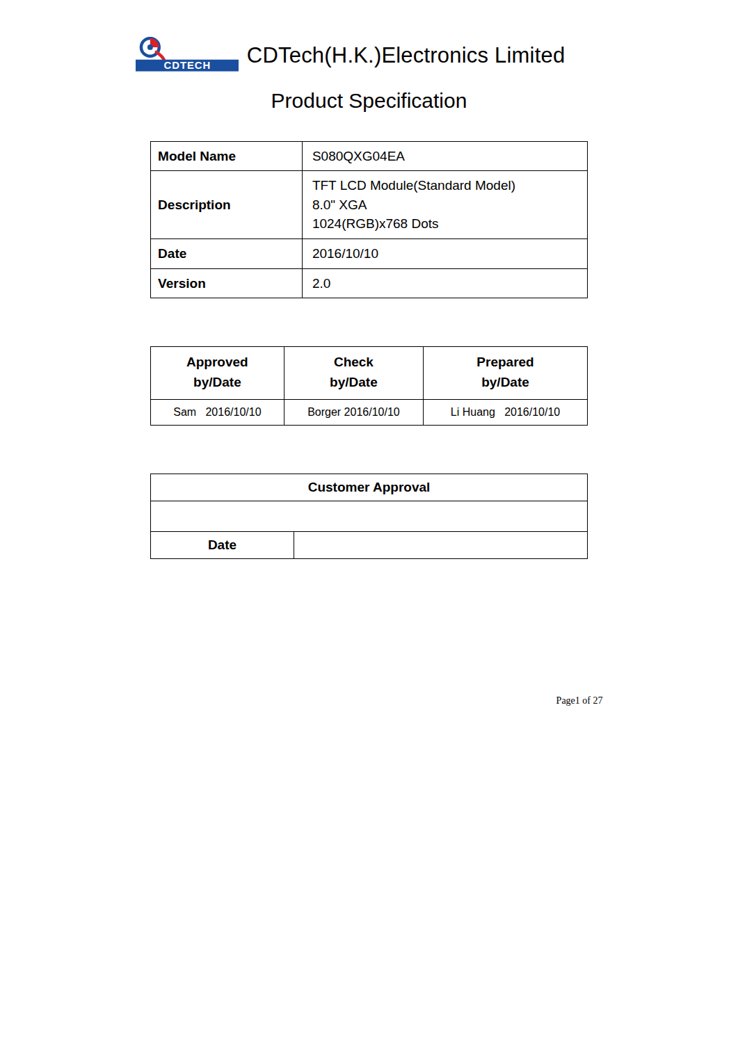CDTECH
CDTech(H.K.)Electronics Limited
Product Specification
| Model Name | S080QXG04EA |
| Description | TFT LCD Module(Standard Model) 8.0" XGA 1024(RGB)x768 Dots |
| Date | 2016/10/10 |
| Version | 2.0 |
| Approved by/Date | Check by/Date | Prepared by/Date |
| Sam 2016/10/10 | Borger 2016/10/10 | Li Huang 2016/10/10 |
| Customer Approval |
| Date | |
Page1 of 27